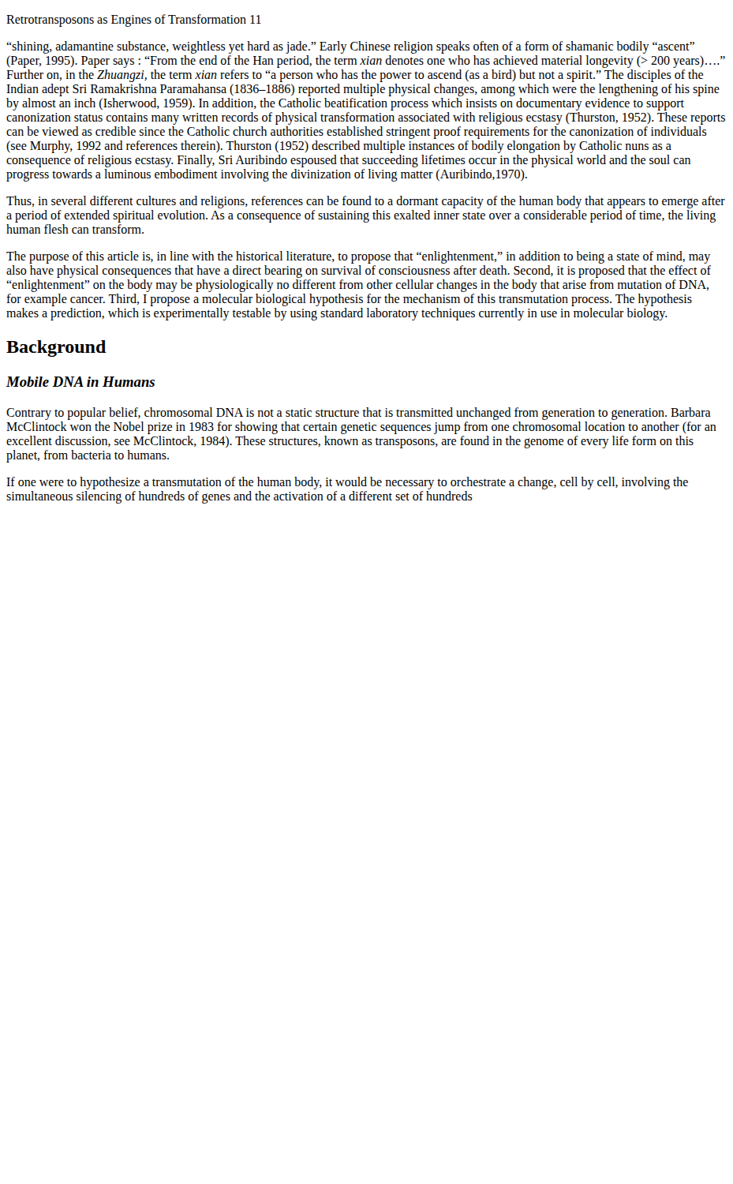Retrotransposons as Engines of Transformation 11
“shining, adamantine substance, weightless yet hard as jade.” Early Chinese religion speaks often of a form of shamanic bodily “ascent” (Paper, 1995). Paper says : “From the end of the Han period, the term xian denotes one who has achieved material longevity (> 200 years)….” Further on, in the Zhuangzi, the term xian refers to “a person who has the power to ascend (as a bird) but not a spirit.” The disciples of the Indian adept Sri Ramakrishna Paramahansa (1836–1886) reported multiple physical changes, among which were the lengthening of his spine by almost an inch (Isherwood, 1959). In addition, the Catholic beatification process which insists on documentary evidence to support canonization status contains many written records of physical transformation associated with religious ecstasy (Thurston, 1952). These reports can be viewed as credible since the Catholic church authorities established stringent proof requirements for the canonization of individuals (see Murphy, 1992 and references therein). Thurston (1952) described multiple instances of bodily elongation by Catholic nuns as a consequence of religious ecstasy. Finally, Sri Auribindo espoused that succeeding lifetimes occur in the physical world and the soul can progress towards a luminous embodiment involving the divinization of living matter (Auribindo,1970).
Thus, in several different cultures and religions, references can be found to a dormant capacity of the human body that appears to emerge after a period of extended spiritual evolution. As a consequence of sustaining this exalted inner state over a considerable period of time, the living human flesh can transform.
The purpose of this article is, in line with the historical literature, to propose that “enlightenment,” in addition to being a state of mind, may also have physical consequences that have a direct bearing on survival of consciousness after death. Second, it is proposed that the effect of “enlightenment” on the body may be physiologically no different from other cellular changes in the body that arise from mutation of DNA, for example cancer. Third, I propose a molecular biological hypothesis for the mechanism of this transmutation process. The hypothesis makes a prediction, which is experimentally testable by using standard laboratory techniques currently in use in molecular biology.
Background
Mobile DNA in Humans
Contrary to popular belief, chromosomal DNA is not a static structure that is transmitted unchanged from generation to generation. Barbara McClintock won the Nobel prize in 1983 for showing that certain genetic sequences jump from one chromosomal location to another (for an excellent discussion, see McClintock, 1984). These structures, known as transposons, are found in the genome of every life form on this planet, from bacteria to humans.
If one were to hypothesize a transmutation of the human body, it would be necessary to orchestrate a change, cell by cell, involving the simultaneous silencing of hundreds of genes and the activation of a different set of hundreds